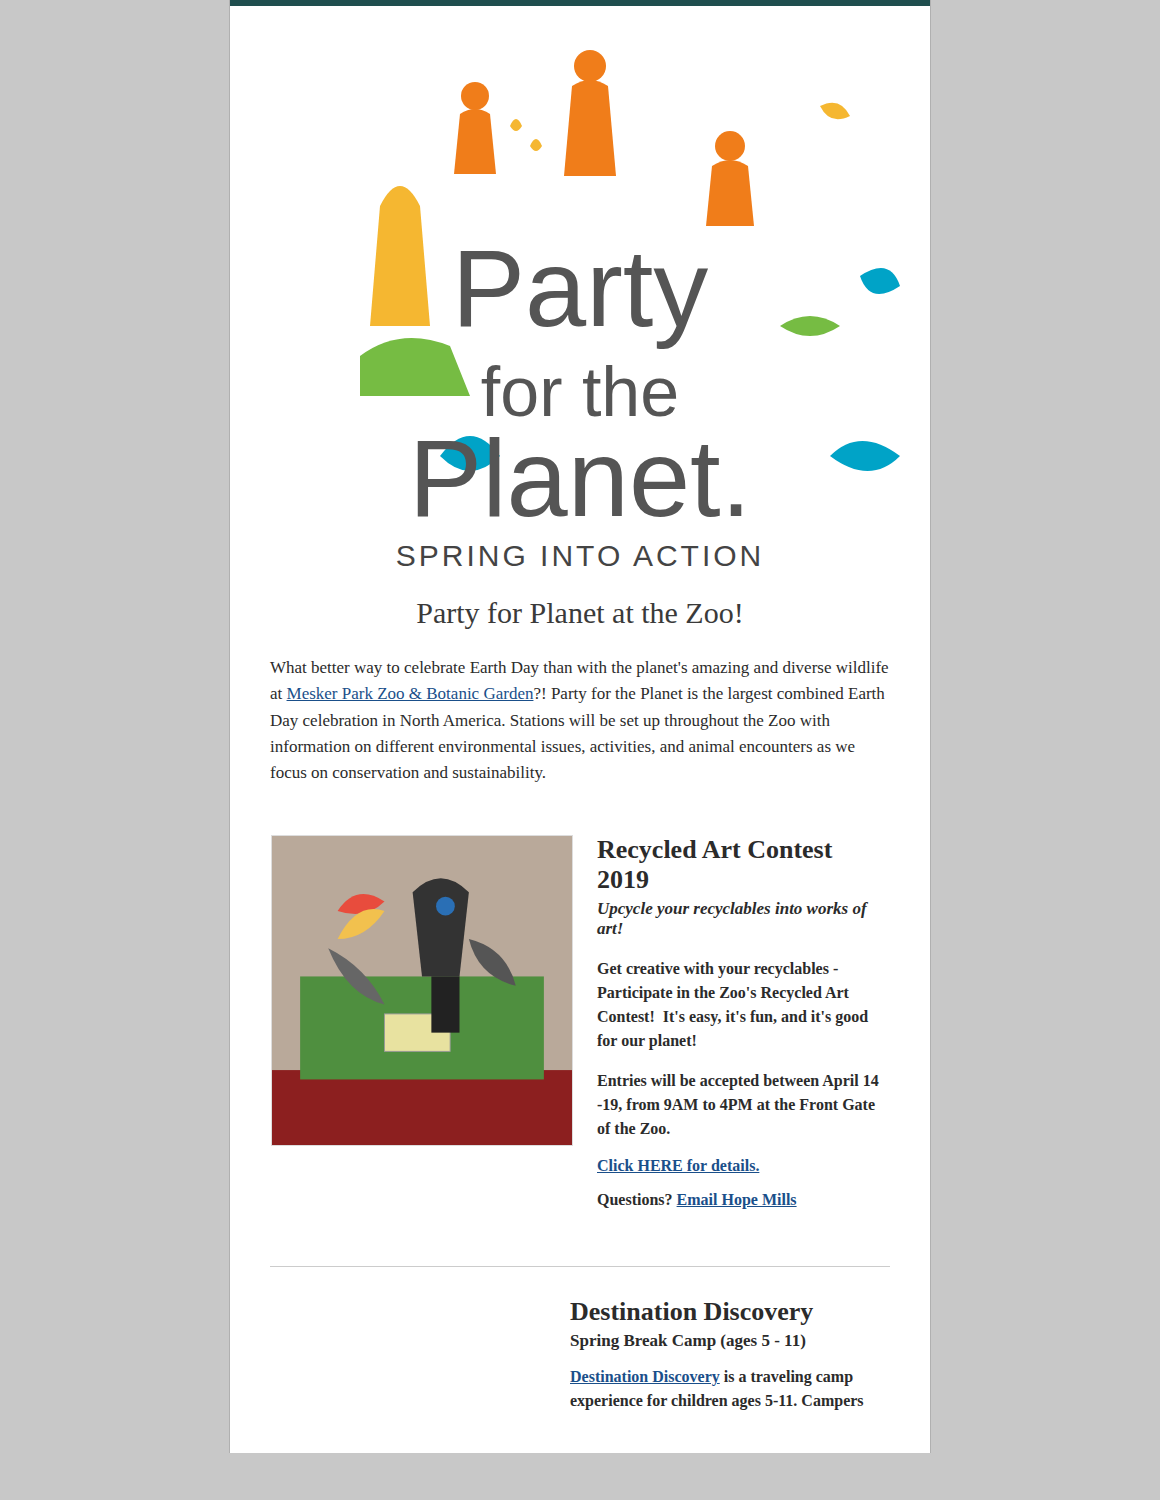Party for Planet at the Zoo!
What better way to celebrate Earth Day than with the planet's amazing and diverse wildlife at Mesker Park Zoo & Botanic Garden?! Party for the Planet is the largest combined Earth Day celebration in North America. Stations will be set up throughout the Zoo with information on different environmental issues, activities, and animal encounters as we focus on conservation and sustainability.
| | Recycled Art Contest 2019 Upcycle your recyclables into works of art! Get creative with your recyclables - Participate in the Zoo's Recycled Art Contest! It's easy, it's fun, and it's good for our planet! Entries will be accepted between April 14 -19, from 9AM to 4PM at the Front Gate of the Zoo. Click HERE for details. Questions? Email Hope Mills |
Destination Discovery
Spring Break Camp (ages 5 - 11)
Destination Discovery is a traveling camp experience for children ages 5-11. Campers